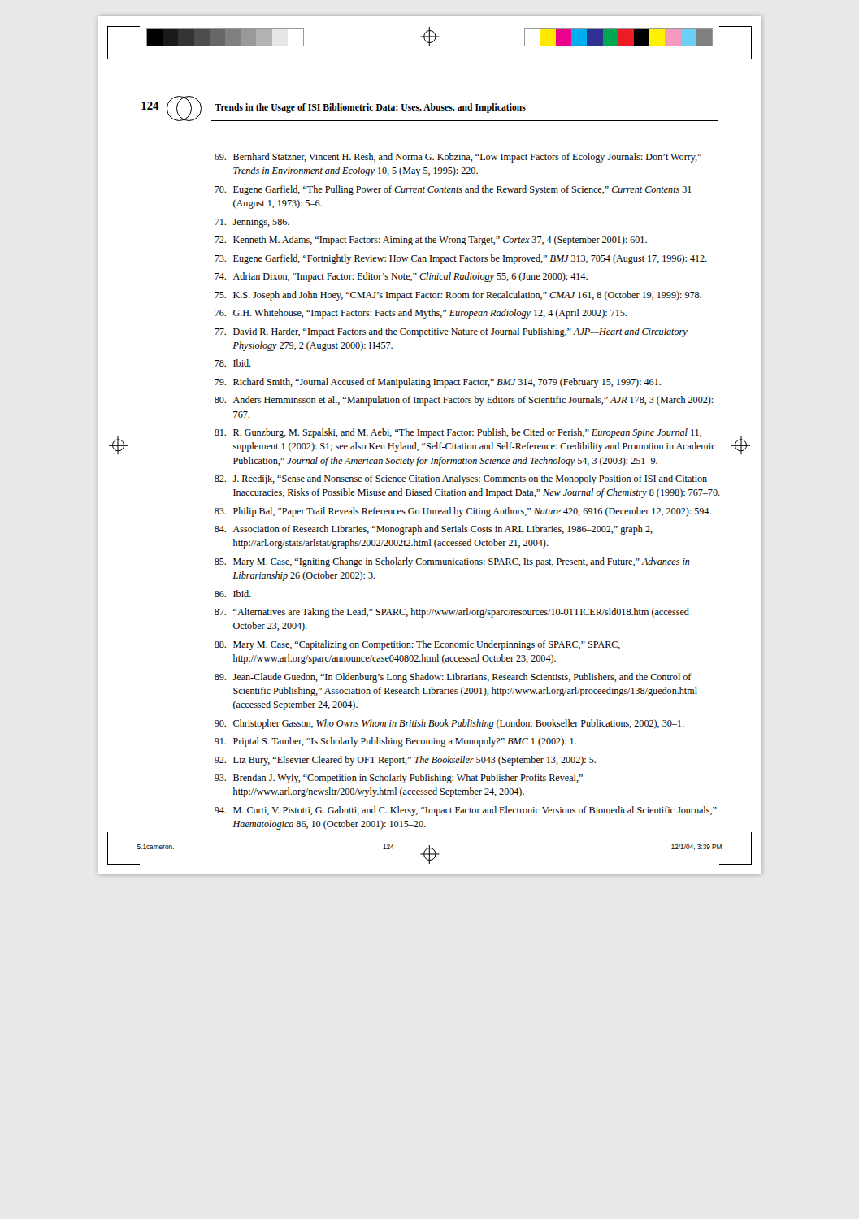124
Trends in the Usage of ISI Bibliometric Data: Uses, Abuses, and Implications
Bernhard Statzner, Vincent H. Resh, and Norma G. Kobzina, “Low Impact Factors of Ecology Journals: Don’t Worry,” Trends in Environment and Ecology 10, 5 (May 5, 1995): 220.
Eugene Garfield, “The Pulling Power of Current Contents and the Reward System of Science,” Current Contents 31 (August 1, 1973): 5–6.
Jennings, 586.
Kenneth M. Adams, “Impact Factors: Aiming at the Wrong Target,” Cortex 37, 4 (September 2001): 601.
Eugene Garfield, “Fortnightly Review: How Can Impact Factors be Improved,” BMJ 313, 7054 (August 17, 1996): 412.
Adrian Dixon, “Impact Factor: Editor’s Note,” Clinical Radiology 55, 6 (June 2000): 414.
K.S. Joseph and John Hoey, “CMAJ’s Impact Factor: Room for Recalculation,” CMAJ 161, 8 (October 19, 1999): 978.
G.H. Whitehouse, “Impact Factors: Facts and Myths,” European Radiology 12, 4 (April 2002): 715.
David R. Harder, “Impact Factors and the Competitive Nature of Journal Publishing,” AJP—Heart and Circulatory Physiology 279, 2 (August 2000): H457.
Ibid.
Richard Smith, “Journal Accused of Manipulating Impact Factor,” BMJ 314, 7079 (February 15, 1997): 461.
Anders Hemminsson et al., “Manipulation of Impact Factors by Editors of Scientific Journals,” AJR 178, 3 (March 2002): 767.
R. Gunzburg, M. Szpalski, and M. Aebi, “The Impact Factor: Publish, be Cited or Perish,” European Spine Journal 11, supplement 1 (2002): S1; see also Ken Hyland, “Self-Citation and Self-Reference: Credibility and Promotion in Academic Publication,” Journal of the American Society for Information Science and Technology 54, 3 (2003): 251–9.
J. Reedijk, “Sense and Nonsense of Science Citation Analyses: Comments on the Monopoly Position of ISI and Citation Inaccuracies, Risks of Possible Misuse and Biased Citation and Impact Data,” New Journal of Chemistry 8 (1998): 767–70.
Philip Bal, “Paper Trail Reveals References Go Unread by Citing Authors,” Nature 420, 6916 (December 12, 2002): 594.
Association of Research Libraries, “Monograph and Serials Costs in ARL Libraries, 1986–2002,” graph 2, http://arl.org/stats/arlstat/graphs/2002/2002t2.html (accessed October 21, 2004).
Mary M. Case, “Igniting Change in Scholarly Communications: SPARC, Its past, Present, and Future,” Advances in Librarianship 26 (October 2002): 3.
Ibid.
“Alternatives are Taking the Lead,” SPARC, http://www/arl/org/sparc/resources/10-01TICER/sld018.htm (accessed October 23, 2004).
Mary M. Case, “Capitalizing on Competition: The Economic Underpinnings of SPARC,” SPARC, http://www.arl.org/sparc/announce/case040802.html (accessed October 23, 2004).
Jean-Claude Guedon, “In Oldenburg’s Long Shadow: Librarians, Research Scientists, Publishers, and the Control of Scientific Publishing,” Association of Research Libraries (2001), http://www.arl.org/arl/proceedings/138/guedon.html (accessed September 24, 2004).
Christopher Gasson, Who Owns Whom in British Book Publishing (London: Bookseller Publications, 2002), 30–1.
Priptal S. Tamber, “Is Scholarly Publishing Becoming a Monopoly?” BMC 1 (2002): 1.
Liz Bury, “Elsevier Cleared by OFT Report,” The Bookseller 5043 (September 13, 2002): 5.
Brendan J. Wyly, “Competition in Scholarly Publishing: What Publisher Profits Reveal,” http://www.arl.org/newsltr/200/wyly.html (accessed September 24, 2004).
M. Curti, V. Pistotti, G. Gabutti, and C. Klersy, “Impact Factor and Electronic Versions of Biomedical Scientific Journals,” Haematologica 86, 10 (October 2001): 1015–20.
5.1cameron.
124
12/1/04, 3:39 PM